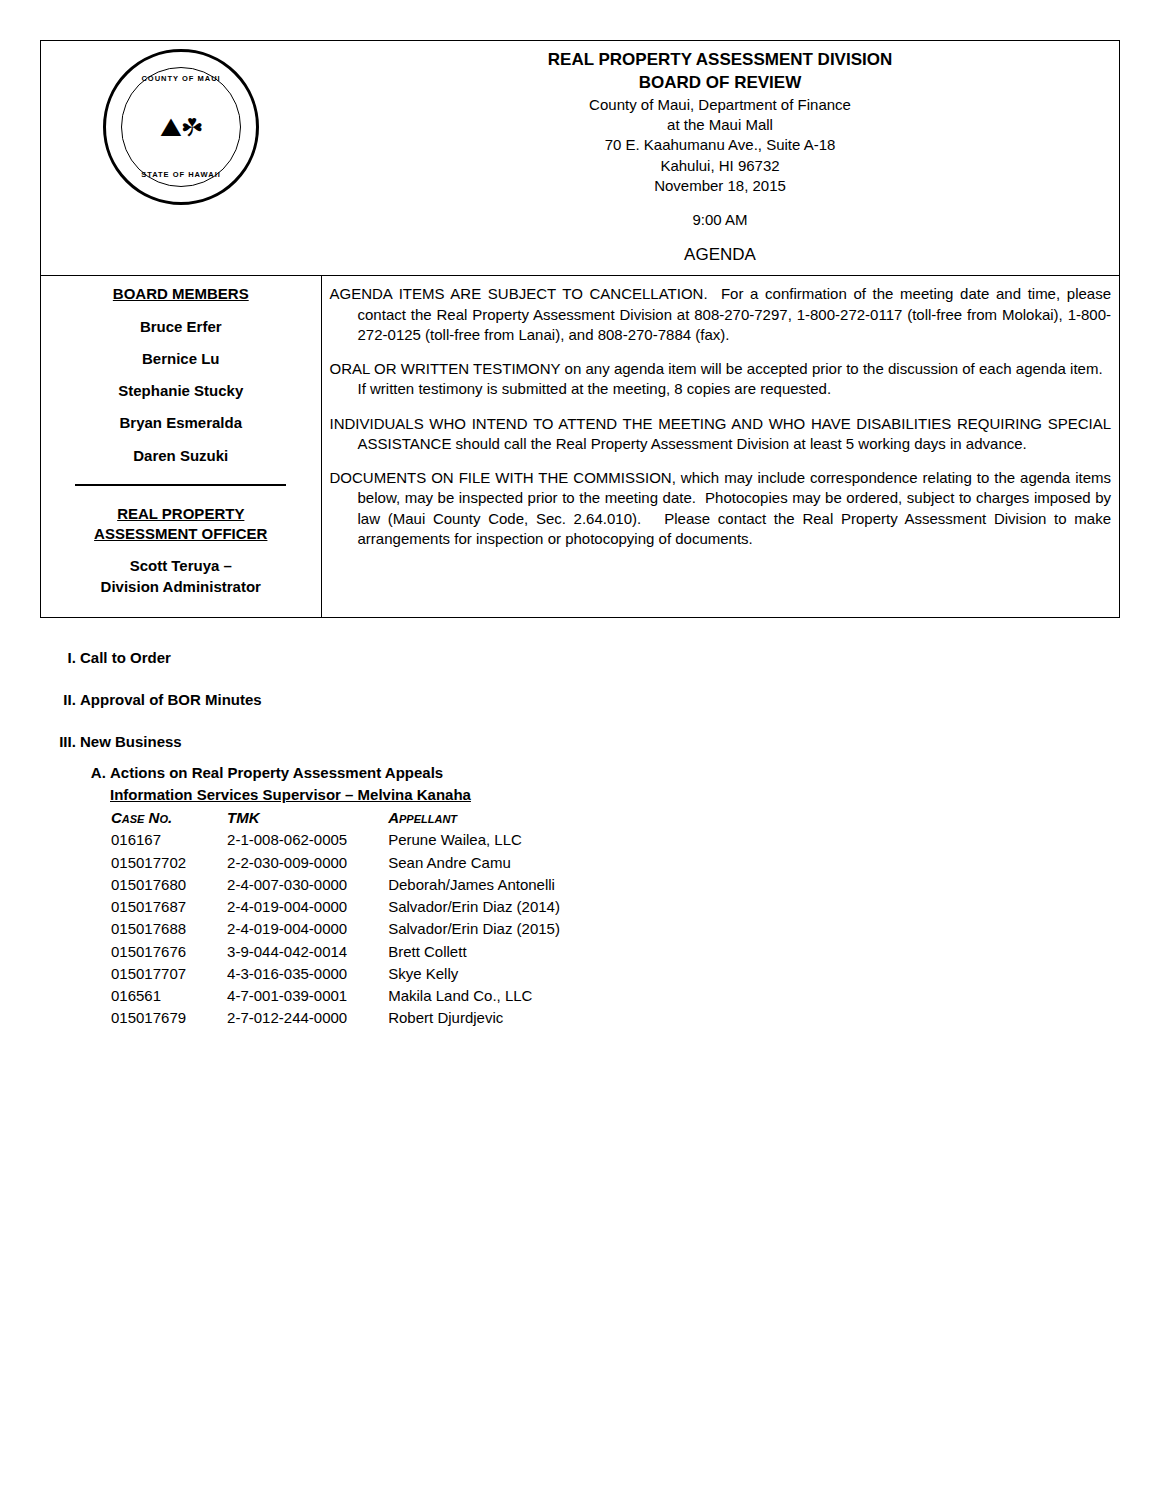| COUNTY OF MAUI ⛰☘ STATE OF HAWAII | REAL PROPERTY ASSESSMENT DIVISION BOARD OF REVIEW County of Maui, Department of Finance at the Maui Mall 70 E. Kaahumanu Ave., Suite A-18 Kahului, HI 96732 November 18, 2015 9:00 AM AGENDA |
| BOARD MEMBERS Bruce Erfer Bernice Lu Stephanie Stucky Bryan Esmeralda Daren Suzuki REAL PROPERTY ASSESSMENT OFFICER Scott Teruya – Division Administrator | AGENDA ITEMS ARE SUBJECT TO CANCELLATION. For a confirmation of the meeting date and time, please contact the Real Property Assessment Division at 808-270-7297, 1-800-272-0117 (toll-free from Molokai), 1-800-272-0125 (toll-free from Lanai), and 808-270-7884 (fax). ORAL OR WRITTEN TESTIMONY on any agenda item will be accepted prior to the discussion of each agenda item. If written testimony is submitted at the meeting, 8 copies are requested. INDIVIDUALS WHO INTEND TO ATTEND THE MEETING AND WHO HAVE DISABILITIES REQUIRING SPECIAL ASSISTANCE should call the Real Property Assessment Division at least 5 working days in advance. DOCUMENTS ON FILE WITH THE COMMISSION, which may include correspondence relating to the agenda items below, may be inspected prior to the meeting date. Photocopies may be ordered, subject to charges imposed by law (Maui County Code, Sec. 2.64.010). Please contact the Real Property Assessment Division to make arrangements for inspection or photocopying of documents. |
Call to Order
Approval of BOR Minutes
New Business
Actions on Real Property Assessment Appeals
Information Services Supervisor – Melvina Kanaha
| Case No. | TMK | Appellant |
| --- | --- | --- |
| 016167 | 2-1-008-062-0005 | Perune Wailea, LLC |
| 015017702 | 2-2-030-009-0000 | Sean Andre Camu |
| 015017680 | 2-4-007-030-0000 | Deborah/James Antonelli |
| 015017687 | 2-4-019-004-0000 | Salvador/Erin Diaz (2014) |
| 015017688 | 2-4-019-004-0000 | Salvador/Erin Diaz (2015) |
| 015017676 | 3-9-044-042-0014 | Brett Collett |
| 015017707 | 4-3-016-035-0000 | Skye Kelly |
| 016561 | 4-7-001-039-0001 | Makila Land Co., LLC |
| 015017679 | 2-7-012-244-0000 | Robert Djurdjevic |